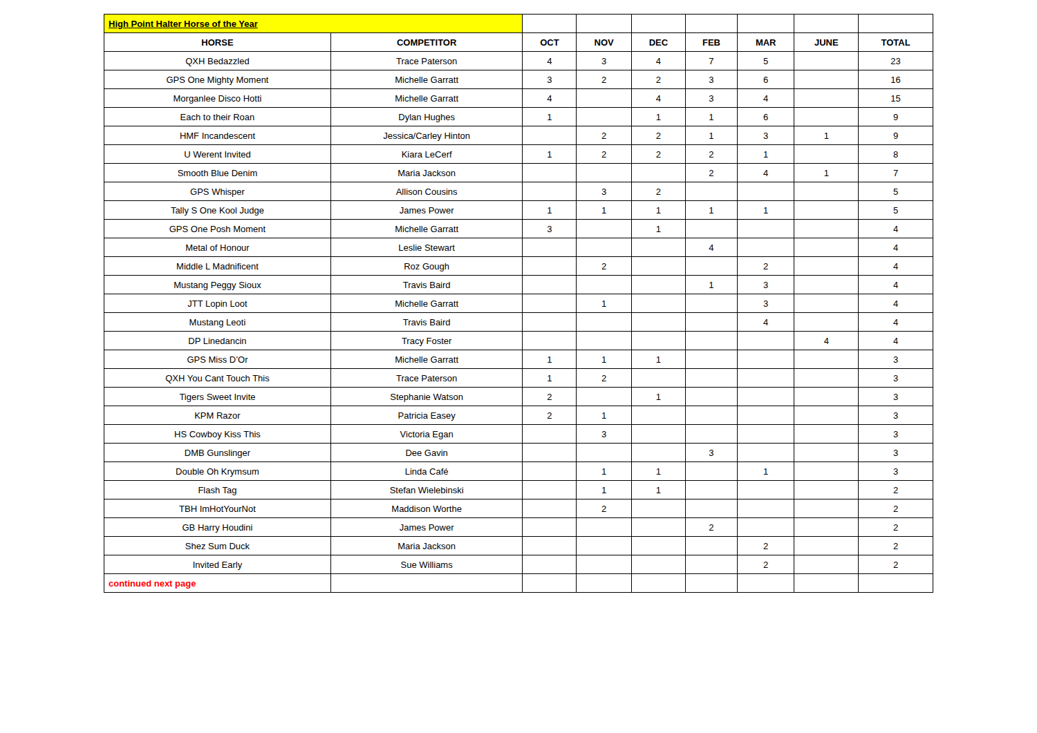| High Point Halter Horse of the Year | | | | | | | |
| HORSE | COMPETITOR | OCT | NOV | DEC | FEB | MAR | JUNE | TOTAL |
| QXH Bedazzled | Trace Paterson | 4 | 3 | 4 | 7 | 5 | | 23 |
| GPS One Mighty Moment | Michelle Garratt | 3 | 2 | 2 | 3 | 6 | | 16 |
| Morganlee Disco Hotti | Michelle Garratt | 4 | | 4 | 3 | 4 | | 15 |
| Each to their Roan | Dylan Hughes | 1 | | 1 | 1 | 6 | | 9 |
| HMF Incandescent | Jessica/Carley Hinton | | 2 | 2 | 1 | 3 | 1 | 9 |
| U Werent Invited | Kiara LeCerf | 1 | 2 | 2 | 2 | 1 | | 8 |
| Smooth Blue Denim | Maria Jackson | | | | 2 | 4 | 1 | 7 |
| GPS Whisper | Allison Cousins | | 3 | 2 | | | | 5 |
| Tally S One Kool Judge | James Power | 1 | 1 | 1 | 1 | 1 | | 5 |
| GPS One Posh Moment | Michelle Garratt | 3 | | 1 | | | | 4 |
| Metal of Honour | Leslie Stewart | | | | 4 | | | 4 |
| Middle L Madnificent | Roz Gough | | 2 | | | 2 | | 4 |
| Mustang Peggy Sioux | Travis Baird | | | | 1 | 3 | | 4 |
| JTT Lopin Loot | Michelle Garratt | | 1 | | | 3 | | 4 |
| Mustang Leoti | Travis Baird | | | | | 4 | | 4 |
| DP Linedancin | Tracy Foster | | | | | | 4 | 4 |
| GPS Miss D’Or | Michelle Garratt | 1 | 1 | 1 | | | | 3 |
| QXH You Cant Touch This | Trace Paterson | 1 | 2 | | | | | 3 |
| Tigers Sweet Invite | Stephanie Watson | 2 | | 1 | | | | 3 |
| KPM Razor | Patricia Easey | 2 | 1 | | | | | 3 |
| HS Cowboy Kiss This | Victoria Egan | | 3 | | | | | 3 |
| DMB Gunslinger | Dee Gavin | | | | 3 | | | 3 |
| Double Oh Krymsum | Linda Café | | 1 | 1 | | 1 | | 3 |
| Flash Tag | Stefan Wielebinski | | 1 | 1 | | | | 2 |
| TBH ImHotYourNot | Maddison Worthe | | 2 | | | | | 2 |
| GB Harry Houdini | James Power | | | | 2 | | | 2 |
| Shez Sum Duck | Maria Jackson | | | | | 2 | | 2 |
| Invited Early | Sue Williams | | | | | 2 | | 2 |
| continued next page | | | | | | | | |